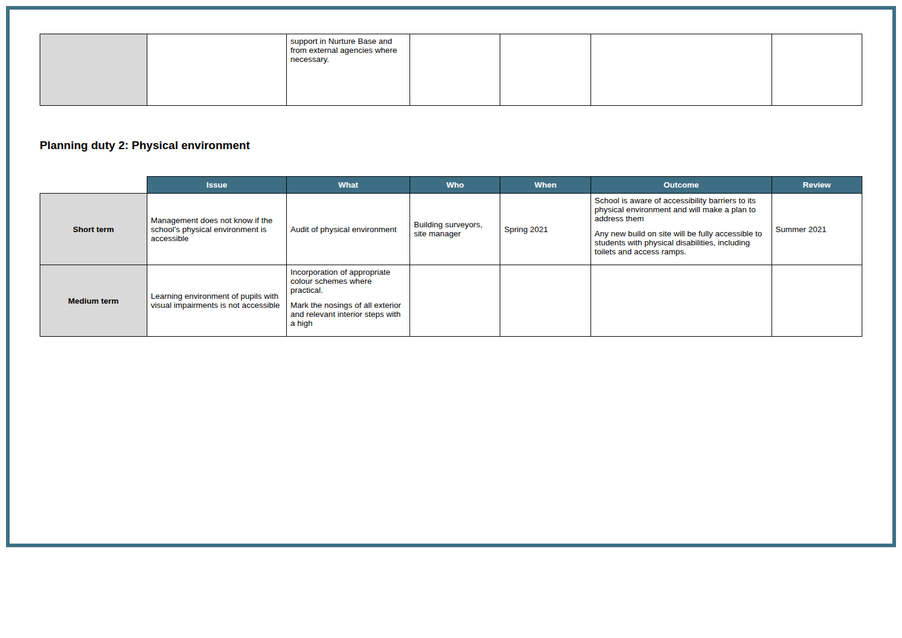| | | support in Nurture Base and from external agencies where necessary. | | | | |
Planning duty 2: Physical environment
| | Issue | What | Who | When | Outcome | Review |
| --- | --- | --- | --- | --- | --- | --- |
| Short term | Management does not know if the school’s physical environment is accessible | Audit of physical environment | Building surveyors, site manager | Spring 2021 | School is aware of accessibility barriers to its physical environment and will make a plan to address them Any new build on site will be fully accessible to students with physical disabilities, including toilets and access ramps. | Summer 2021 |
| Medium term | Learning environment of pupils with visual impairments is not accessible | Incorporation of appropriate colour schemes where practical. Mark the nosings of all exterior and relevant interior steps with a high | | | | |